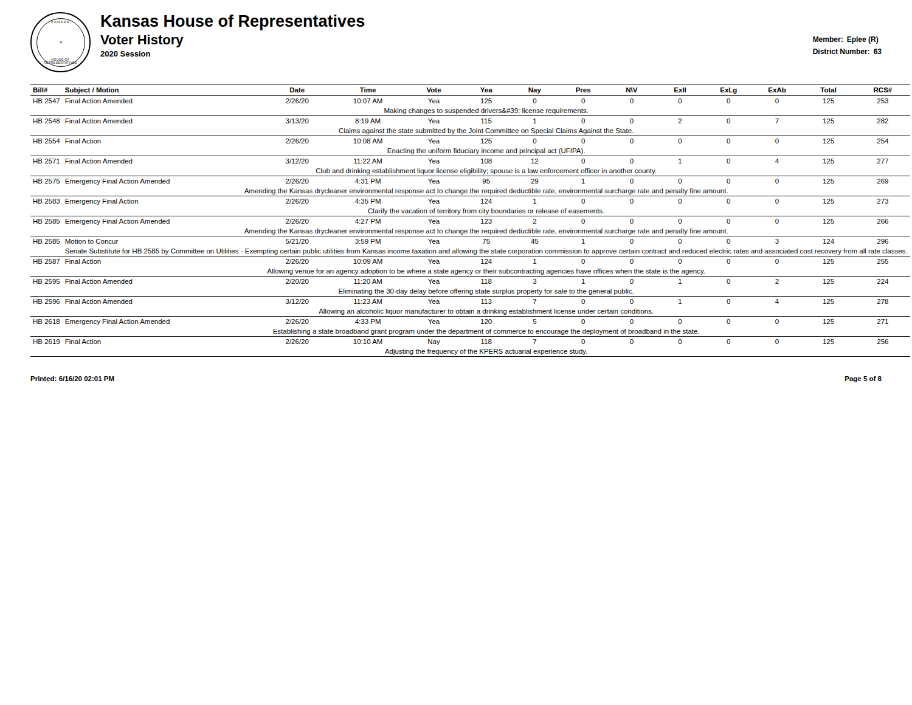KANSAS
★
HOUSE OF REPRESENTATIVES
Kansas House of Representatives
Voter History
2020 Session
Member: Eplee (R)
District Number: 63
| Bill# | Subject / Motion | Date | Time | Vote | Yea | Nay | Pres | N\V | ExII | ExLg | ExAb | Total | RCS# |
| --- | --- | --- | --- | --- | --- | --- | --- | --- | --- | --- | --- | --- | --- |
| HB 2547 | Final Action Amended | 2/26/20 | 10:07 AM | Yea | 125 | 0 | 0 | 0 | 0 | 0 | 0 | 125 | 253 |
| | Making changes to suspended drivers&#39; license requirements. |
| HB 2548 | Final Action Amended | 3/13/20 | 8:19 AM | Yea | 115 | 1 | 0 | 0 | 2 | 0 | 7 | 125 | 282 |
| | Claims against the state submitted by the Joint Committee on Special Claims Against the State. |
| HB 2554 | Final Action | 2/26/20 | 10:08 AM | Yea | 125 | 0 | 0 | 0 | 0 | 0 | 0 | 125 | 254 |
| | Enacting the uniform fiduciary income and principal act (UFIPA). |
| HB 2571 | Final Action Amended | 3/12/20 | 11:22 AM | Yea | 108 | 12 | 0 | 0 | 1 | 0 | 4 | 125 | 277 |
| | Club and drinking establishment liquor license eligibility; spouse is a law enforcement officer in another county. |
| HB 2575 | Emergency Final Action Amended | 2/26/20 | 4:31 PM | Yea | 95 | 29 | 1 | 0 | 0 | 0 | 0 | 125 | 269 |
| | Amending the Kansas drycleaner environmental response act to change the required deductible rate, environmental surcharge rate and penalty fine amount. |
| HB 2583 | Emergency Final Action | 2/26/20 | 4:35 PM | Yea | 124 | 1 | 0 | 0 | 0 | 0 | 0 | 125 | 273 |
| | Clarify the vacation of territory from city boundaries or release of easements. |
| HB 2585 | Emergency Final Action Amended | 2/26/20 | 4:27 PM | Yea | 123 | 2 | 0 | 0 | 0 | 0 | 0 | 125 | 266 |
| | Amending the Kansas drycleaner environmental response act to change the required deductible rate, environmental surcharge rate and penalty fine amount. |
| HB 2585 | Motion to Concur | 5/21/20 | 3:59 PM | Yea | 75 | 45 | 1 | 0 | 0 | 0 | 3 | 124 | 296 |
| | Senate Substitute for HB 2585 by Committee on Utilities - Exempting certain public utilities from Kansas income taxation and allowing the state corporation commission to approve certain contract and reduced electric rates and associated cost recovery from all rate classes. |
| HB 2587 | Final Action | 2/26/20 | 10:09 AM | Yea | 124 | 1 | 0 | 0 | 0 | 0 | 0 | 125 | 255 |
| | Allowing venue for an agency adoption to be where a state agency or their subcontracting agencies have offices when the state is the agency. |
| HB 2595 | Final Action Amended | 2/20/20 | 11:20 AM | Yea | 118 | 3 | 1 | 0 | 1 | 0 | 2 | 125 | 224 |
| | Eliminating the 30-day delay before offering state surplus property for sale to the general public. |
| HB 2596 | Final Action Amended | 3/12/20 | 11:23 AM | Yea | 113 | 7 | 0 | 0 | 1 | 0 | 4 | 125 | 278 |
| | Allowing an alcoholic liquor manufacturer to obtain a drinking establishment license under certain conditions. |
| HB 2618 | Emergency Final Action Amended | 2/26/20 | 4:33 PM | Yea | 120 | 5 | 0 | 0 | 0 | 0 | 0 | 125 | 271 |
| | Establishing a state broadband grant program under the department of commerce to encourage the deployment of broadband in the state. |
| HB 2619 | Final Action | 2/26/20 | 10:10 AM | Nay | 118 | 7 | 0 | 0 | 0 | 0 | 0 | 125 | 256 |
| | Adjusting the frequency of the KPERS actuarial experience study. |
Printed: 6/16/20 02:01 PM
Page 5 of 8